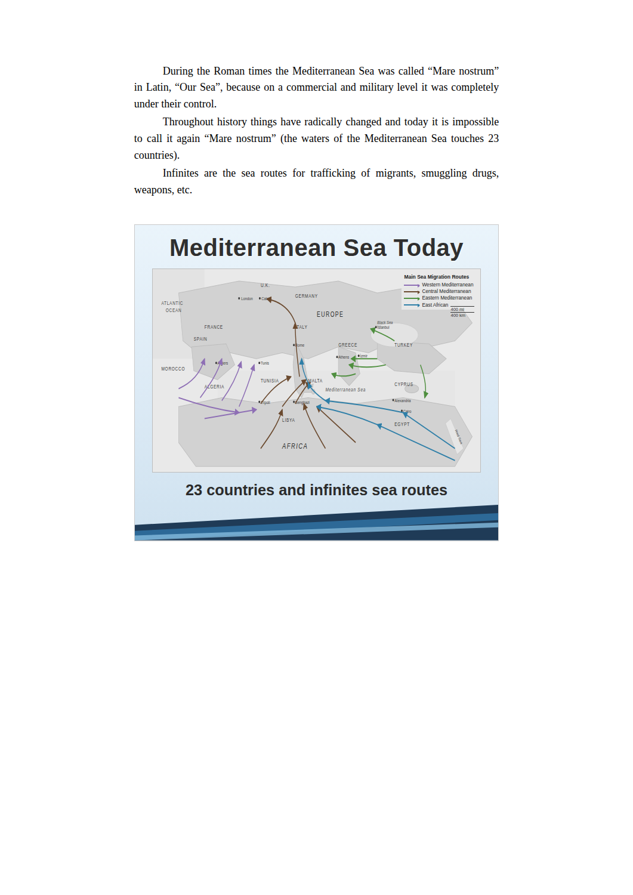During the Roman times the Mediterranean Sea was called “Mare nostrum” in Latin, “Our Sea”, because on a commercial and military level it was completely under their control.
Throughout history things have radically changed and today it is impossible to call it again “Mare nostrum” (the waters of the Mediterranean Sea touches 23 countries).
Infinites are the sea routes for trafficking of migrants, smuggling drugs, weapons, etc.
Mediterranean Sea Today
U.K. London Calais ATLANTIC OCEAN GERMANY EUROPE FRANCE ITALY Rome SPAIN GREECE Athens İzmir Istanbul TURKEY Black Sea CYPRUS Algiers MOROCCO ALGERIA Tunis TUNISIA MALTA Tripoli Benghazi LIBYA Alexandria Cairo EGYPT AFRICA Mediterranean Sea Red Sea
Main Sea Migration Routes
Western Mediterranean
Central Mediterranean
Eastern Mediterranean
East African
400 mi
400 km
23 countries and infinites sea routes